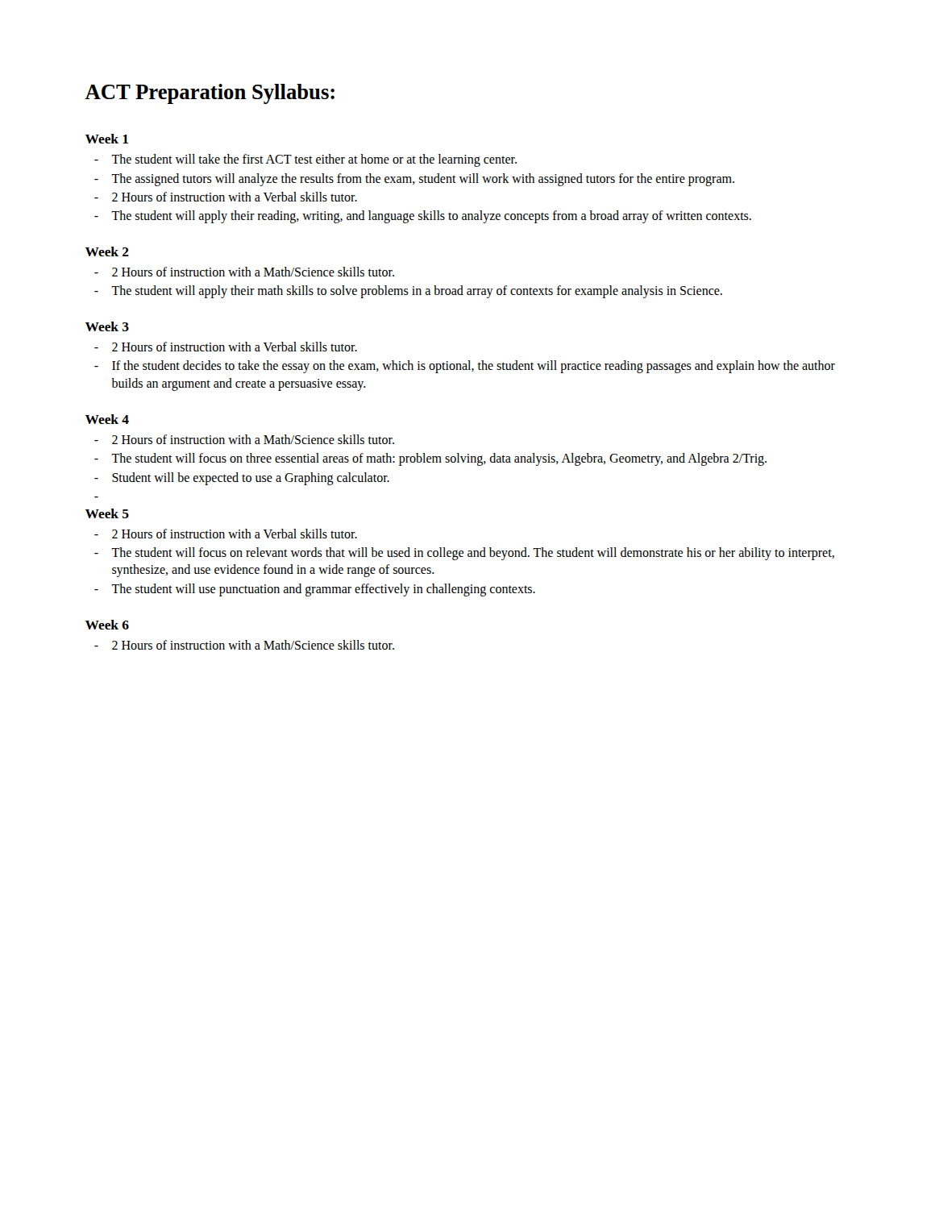ACT Preparation Syllabus:
Week 1
The student will take the first ACT test either at home or at the learning center.
The assigned tutors will analyze the results from the exam, student will work with assigned tutors for the entire program.
2 Hours of instruction with a Verbal skills tutor.
The student will apply their reading, writing, and language skills to analyze concepts from a broad array of written contexts.
Week 2
2 Hours of instruction with a Math/Science skills tutor.
The student will apply their math skills to solve problems in a broad array of contexts for example analysis in Science.
Week 3
2 Hours of instruction with a Verbal skills tutor.
If the student decides to take the essay on the exam, which is optional, the student will practice reading passages and explain how the author builds an argument and create a persuasive essay.
Week 4
2 Hours of instruction with a Math/Science skills tutor.
The student will focus on three essential areas of math: problem solving, data analysis, Algebra, Geometry, and Algebra 2/Trig.
Student will be expected to use a Graphing calculator.
Week 5
2 Hours of instruction with a Verbal skills tutor.
The student will focus on relevant words that will be used in college and beyond. The student will demonstrate his or her ability to interpret, synthesize, and use evidence found in a wide range of sources.
The student will use punctuation and grammar effectively in challenging contexts.
Week 6
2 Hours of instruction with a Math/Science skills tutor.